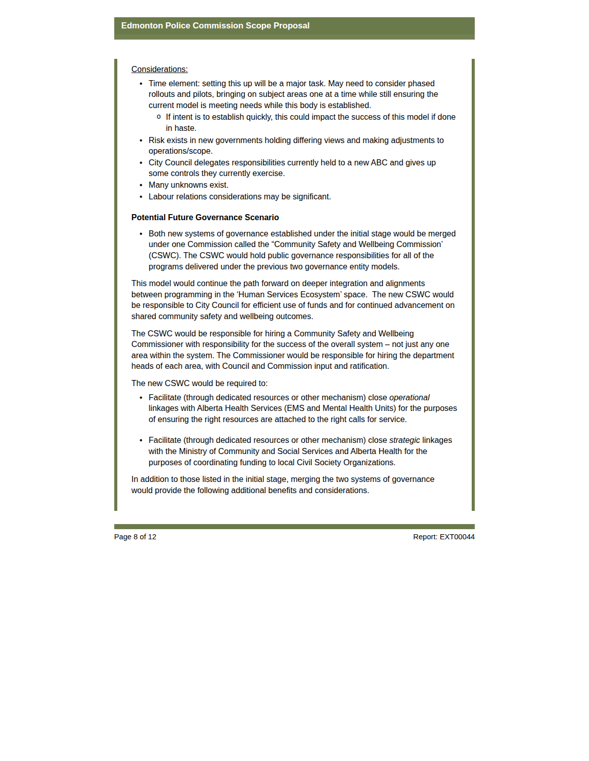Edmonton Police Commission Scope Proposal
Considerations:
Time element: setting this up will be a major task. May need to consider phased rollouts and pilots, bringing on subject areas one at a time while still ensuring the current model is meeting needs while this body is established.
If intent is to establish quickly, this could impact the success of this model if done in haste.
Risk exists in new governments holding differing views and making adjustments to operations/scope.
City Council delegates responsibilities currently held to a new ABC and gives up some controls they currently exercise.
Many unknowns exist.
Labour relations considerations may be significant.
Potential Future Governance Scenario
Both new systems of governance established under the initial stage would be merged under one Commission called the “Community Safety and Wellbeing Commission’ (CSWC). The CSWC would hold public governance responsibilities for all of the programs delivered under the previous two governance entity models.
This model would continue the path forward on deeper integration and alignments between programming in the ‘Human Services Ecosystem’ space. The new CSWC would be responsible to City Council for efficient use of funds and for continued advancement on shared community safety and wellbeing outcomes.
The CSWC would be responsible for hiring a Community Safety and Wellbeing Commissioner with responsibility for the success of the overall system – not just any one area within the system. The Commissioner would be responsible for hiring the department heads of each area, with Council and Commission input and ratification.
The new CSWC would be required to:
Facilitate (through dedicated resources or other mechanism) close operational linkages with Alberta Health Services (EMS and Mental Health Units) for the purposes of ensuring the right resources are attached to the right calls for service.
Facilitate (through dedicated resources or other mechanism) close strategic linkages with the Ministry of Community and Social Services and Alberta Health for the purposes of coordinating funding to local Civil Society Organizations.
In addition to those listed in the initial stage, merging the two systems of governance would provide the following additional benefits and considerations.
Page 8 of 12
Report: EXT00044